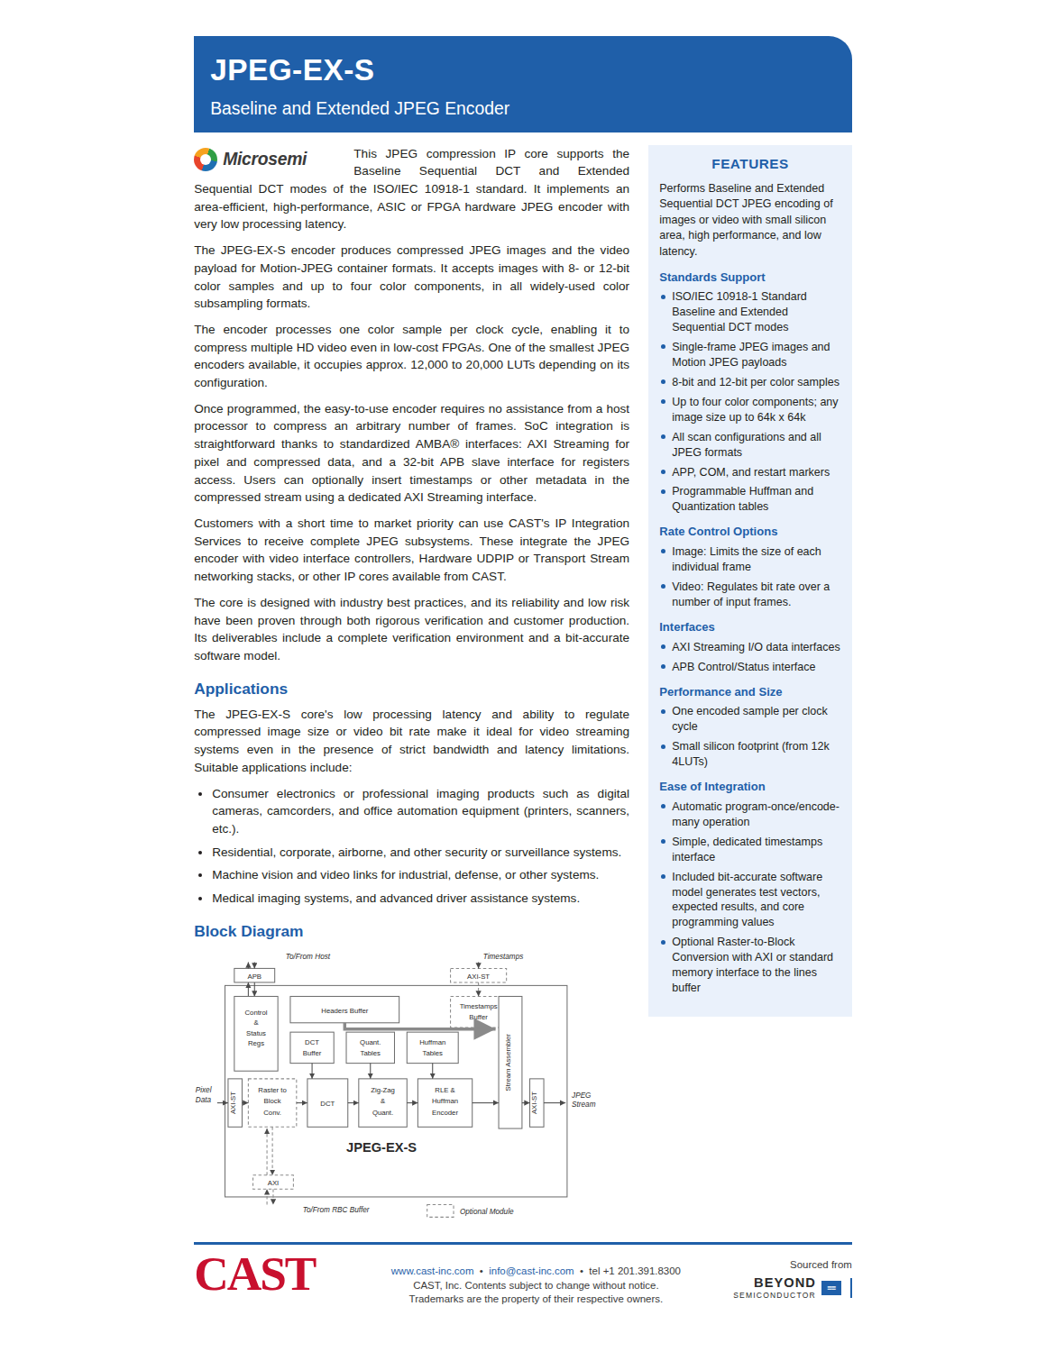JPEG-EX-S
Baseline and Extended JPEG Encoder
Microsemi
This JPEG compression IP core supports the Baseline Sequential DCT and Extended Sequential DCT modes of the ISO/IEC 10918-1 standard. It implements an area-efficient, high-performance, ASIC or FPGA hardware JPEG encoder with very low processing latency.
The JPEG-EX-S encoder produces compressed JPEG images and the video payload for Motion-JPEG container formats. It accepts images with 8- or 12-bit color samples and up to four color components, in all widely-used color subsampling formats.
The encoder processes one color sample per clock cycle, enabling it to compress multiple HD video even in low-cost FPGAs. One of the smallest JPEG encoders available, it occupies approx. 12,000 to 20,000 LUTs depending on its configuration.
Once programmed, the easy-to-use encoder requires no assistance from a host processor to compress an arbitrary number of frames. SoC integration is straightforward thanks to standardized AMBA® interfaces: AXI Streaming for pixel and compressed data, and a 32-bit APB slave interface for registers access. Users can optionally insert timestamps or other metadata in the compressed stream using a dedicated AXI Streaming interface.
Customers with a short time to market priority can use CAST's IP Integration Services to receive complete JPEG subsystems. These integrate the JPEG encoder with video interface controllers, Hardware UDPIP or Transport Stream networking stacks, or other IP cores available from CAST.
The core is designed with industry best practices, and its reliability and low risk have been proven through both rigorous verification and customer production. Its deliverables include a complete verification environment and a bit-accurate software model.
Applications
The JPEG-EX-S core's low processing latency and ability to regulate compressed image size or video bit rate make it ideal for video streaming systems even in the presence of strict bandwidth and latency limitations. Suitable applications include:
Consumer electronics or professional imaging products such as digital cameras, camcorders, and office automation equipment (printers, scanners, etc.).
Residential, corporate, airborne, and other security or surveillance systems.
Machine vision and video links for industrial, defense, or other systems.
Medical imaging systems, and advanced driver assistance systems.
Block Diagram
To/From Host Timestamps APB AXI-ST Control & Status Regs Headers Buffer Timestamps Buffer DCT Buffer Quant. Tables Huffman Tables Stream Assembler Pixel Data AXI-ST Raster to Block Conv. DCT Zig-Zag & Quant. RLE & Huffman Encoder AXI-ST JPEG Stream JPEG-EX-S AXI To/From RBC Buffer Optional Module
FEATURES
Performs Baseline and Extended Sequential DCT JPEG encoding of images or video with small silicon area, high performance, and low latency.
Standards Support
ISO/IEC 10918-1 Standard Baseline and Extended Sequential DCT modes
Single-frame JPEG images and Motion JPEG payloads
8-bit and 12-bit per color samples
Up to four color components; any image size up to 64k x 64k
All scan configurations and all JPEG formats
APP, COM, and restart markers
Programmable Huffman and Quantization tables
Rate Control Options
Image: Limits the size of each individual frame
Video: Regulates bit rate over a number of input frames.
Interfaces
AXI Streaming I/O data interfaces
APB Control/Status interface
Performance and Size
One encoded sample per clock cycle
Small silicon footprint (from 12k 4LUTs)
Ease of Integration
Automatic program-once/encode-many operation
Simple, dedicated timestamps interface
Included bit-accurate software model generates test vectors, expected results, and core programming values
Optional Raster-to-Block Conversion with AXI or standard memory interface to the lines buffer
CAST
www.cast-inc.com • info@cast-inc.com • tel +1 201.391.8300
CAST, Inc. Contents subject to change without notice.
Trademarks are the property of their respective owners.
Sourced from
BEYOND
SEMICONDUCTOR
≡≡